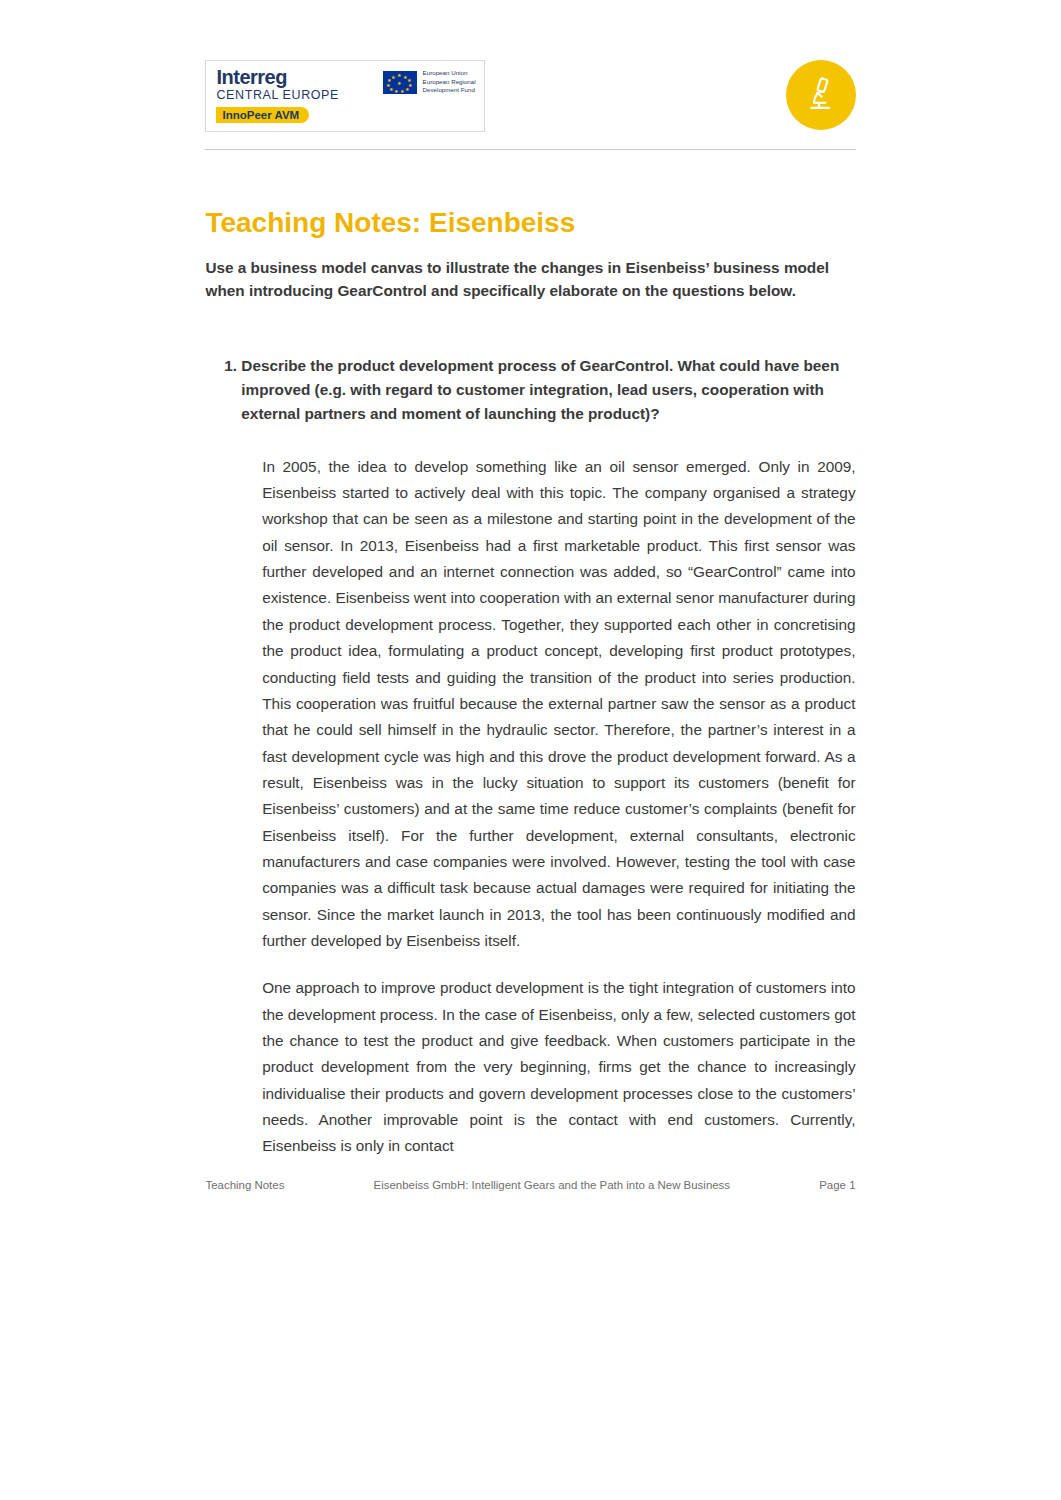Interreg
CENTRAL EUROPE
InnoPeer AVM
★ ★ ★ ★ ★ ★ ★ ★ ★ ★ ★ ★
European Union
European Regional
Development Fund
Teaching Notes: Eisenbeiss
Use a business model canvas to illustrate the changes in Eisenbeiss’ business model when introducing GearControl and specifically elaborate on the questions below.
Describe the product development process of GearControl. What could have been improved (e.g. with regard to customer integration, lead users, cooperation with external partners and moment of launching the product)?
In 2005, the idea to develop something like an oil sensor emerged. Only in 2009, Eisenbeiss started to actively deal with this topic. The company organised a strategy workshop that can be seen as a milestone and starting point in the development of the oil sensor. In 2013, Eisenbeiss had a first marketable product. This first sensor was further developed and an internet connection was added, so “GearControl” came into existence. Eisenbeiss went into cooperation with an external senor manufacturer during the product development process. Together, they supported each other in concretising the product idea, formulating a product concept, developing first product prototypes, conducting field tests and guiding the transition of the product into series production. This cooperation was fruitful because the external partner saw the sensor as a product that he could sell himself in the hydraulic sector. Therefore, the partner’s interest in a fast development cycle was high and this drove the product development forward. As a result, Eisenbeiss was in the lucky situation to support its customers (benefit for Eisenbeiss’ customers) and at the same time reduce customer’s complaints (benefit for Eisenbeiss itself). For the further development, external consultants, electronic manufacturers and case companies were involved. However, testing the tool with case companies was a difficult task because actual damages were required for initiating the sensor. Since the market launch in 2013, the tool has been continuously modified and further developed by Eisenbeiss itself.
One approach to improve product development is the tight integration of customers into the development process. In the case of Eisenbeiss, only a few, selected customers got the chance to test the product and give feedback. When customers participate in the product development from the very beginning, firms get the chance to increasingly individualise their products and govern development processes close to the customers’ needs. Another improvable point is the contact with end customers. Currently, Eisenbeiss is only in contact
Teaching Notes
Eisenbeiss GmbH: Intelligent Gears and the Path into a New Business
Page 1